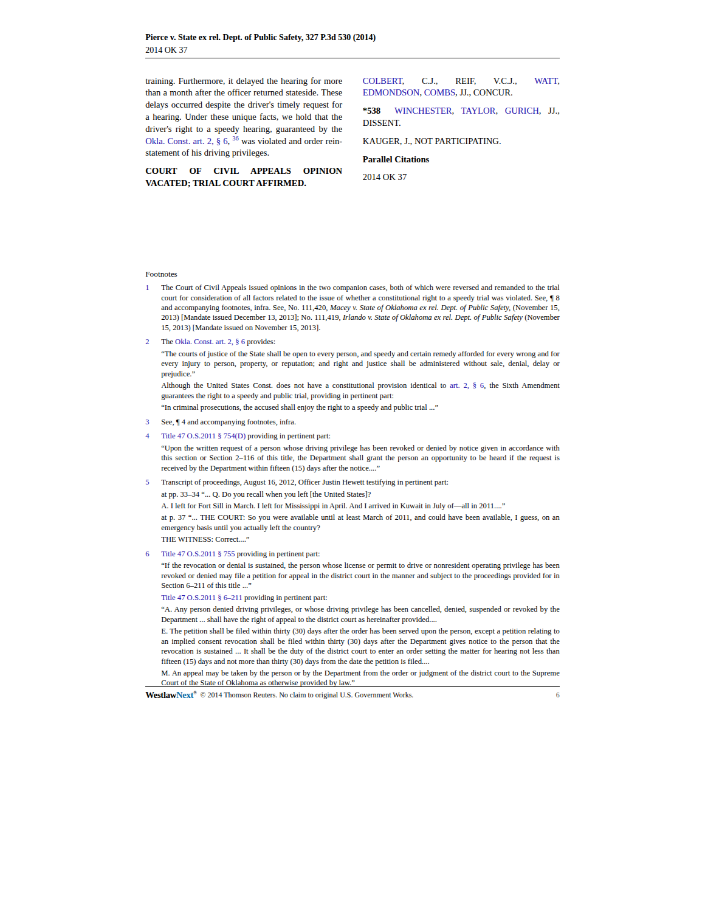Pierce v. State ex rel. Dept. of Public Safety, 327 P.3d 530 (2014)
2014 OK 37
training. Furthermore, it delayed the hearing for more than a month after the officer returned stateside. These delays occurred despite the driver's timely request for a hearing. Under these unique facts, we hold that the driver's right to a speedy hearing, guaranteed by the Okla. Const. art. 2, § 6, 36 was violated and order reinstatement of his driving privileges.
COURT OF CIVIL APPEALS OPINION VACATED; TRIAL COURT AFFIRMED.
COLBERT, C.J., REIF, V.C.J., WATT, EDMONDSON, COMBS, JJ., CONCUR.
*538 WINCHESTER, TAYLOR, GURICH, JJ., DISSENT.
KAUGER, J., NOT PARTICIPATING.
Parallel Citations
2014 OK 37
Footnotes
1
The Court of Civil Appeals issued opinions in the two companion cases, both of which were reversed and remanded to the trial court for consideration of all factors related to the issue of whether a constitutional right to a speedy trial was violated. See, ¶ 8 and accompanying footnotes, infra. See, No. 111,420, Macey v. State of Oklahoma ex rel. Dept. of Public Safety, (November 15, 2013) [Mandate issued December 13, 2013]; No. 111,419, Irlando v. State of Oklahoma ex rel. Dept. of Public Safety (November 15, 2013) [Mandate issued on November 15, 2013].
2
The Okla. Const. art. 2, § 6 provides:
“The courts of justice of the State shall be open to every person, and speedy and certain remedy afforded for every wrong and for every injury to person, property, or reputation; and right and justice shall be administered without sale, denial, delay or prejudice.”
Although the United States Const. does not have a constitutional provision identical to art. 2, § 6, the Sixth Amendment guarantees the right to a speedy and public trial, providing in pertinent part:
“In criminal prosecutions, the accused shall enjoy the right to a speedy and public trial ...”
3
See, ¶ 4 and accompanying footnotes, infra.
4
Title 47 O.S.2011 § 754(D) providing in pertinent part:
“Upon the written request of a person whose driving privilege has been revoked or denied by notice given in accordance with this section or Section 2–116 of this title, the Department shall grant the person an opportunity to be heard if the request is received by the Department within fifteen (15) days after the notice....”
5
Transcript of proceedings, August 16, 2012, Officer Justin Hewett testifying in pertinent part:
at pp. 33–34 “... Q. Do you recall when you left [the United States]?
A. I left for Fort Sill in March. I left for Mississippi in April. And I arrived in Kuwait in July of—all in 2011....”
at p. 37 “... THE COURT: So you were available until at least March of 2011, and could have been available, I guess, on an emergency basis until you actually left the country?
THE WITNESS: Correct....”
6
Title 47 O.S.2011 § 755 providing in pertinent part:
“If the revocation or denial is sustained, the person whose license or permit to drive or nonresident operating privilege has been revoked or denied may file a petition for appeal in the district court in the manner and subject to the proceedings provided for in Section 6–211 of this title ...”
Title 47 O.S.2011 § 6–211 providing in pertinent part:
“A. Any person denied driving privileges, or whose driving privilege has been cancelled, denied, suspended or revoked by the Department ... shall have the right of appeal to the district court as hereinafter provided....
E. The petition shall be filed within thirty (30) days after the order has been served upon the person, except a petition relating to an implied consent revocation shall be filed within thirty (30) days after the Department gives notice to the person that the revocation is sustained ... It shall be the duty of the district court to enter an order setting the matter for hearing not less than fifteen (15) days and not more than thirty (30) days from the date the petition is filed....
M. An appeal may be taken by the person or by the Department from the order or judgment of the district court to the Supreme Court of the State of Oklahoma as otherwise provided by law.”
WestlawNext® © 2014 Thomson Reuters. No claim to original U.S. Government Works. 6